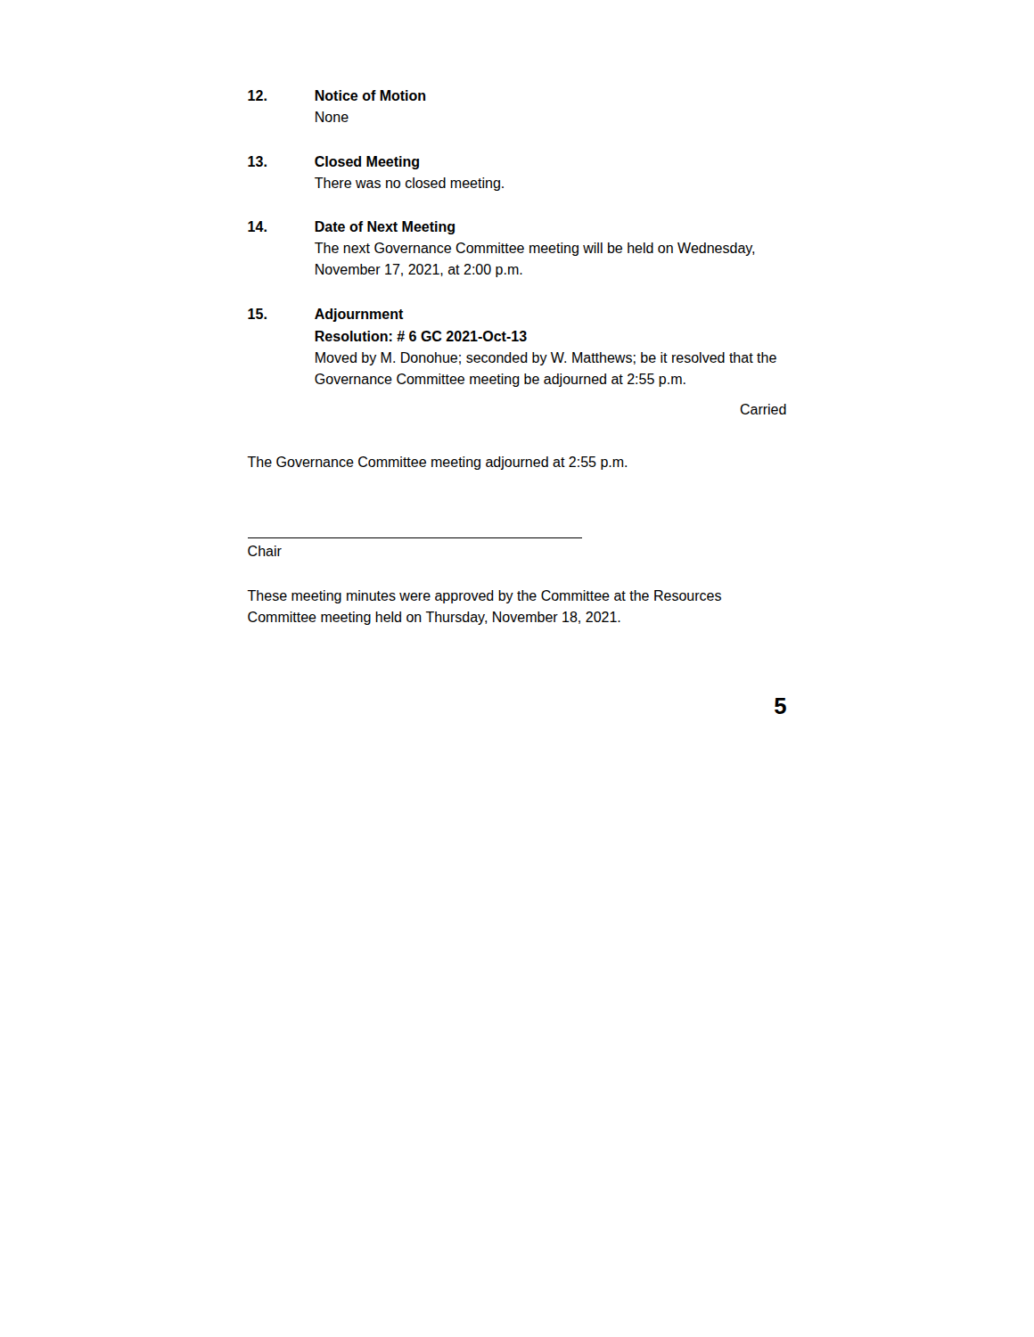12. Notice of Motion
None
13. Closed Meeting
There was no closed meeting.
14. Date of Next Meeting
The next Governance Committee meeting will be held on Wednesday, November 17, 2021, at 2:00 p.m.
15. Adjournment
Resolution: # 6 GC 2021-Oct-13
Moved by M. Donohue; seconded by W. Matthews; be it resolved that the Governance Committee meeting be adjourned at 2:55 p.m.
Carried
The Governance Committee meeting adjourned at 2:55 p.m.
Chair
These meeting minutes were approved by the Committee at the Resources Committee meeting held on Thursday, November 18, 2021.
5